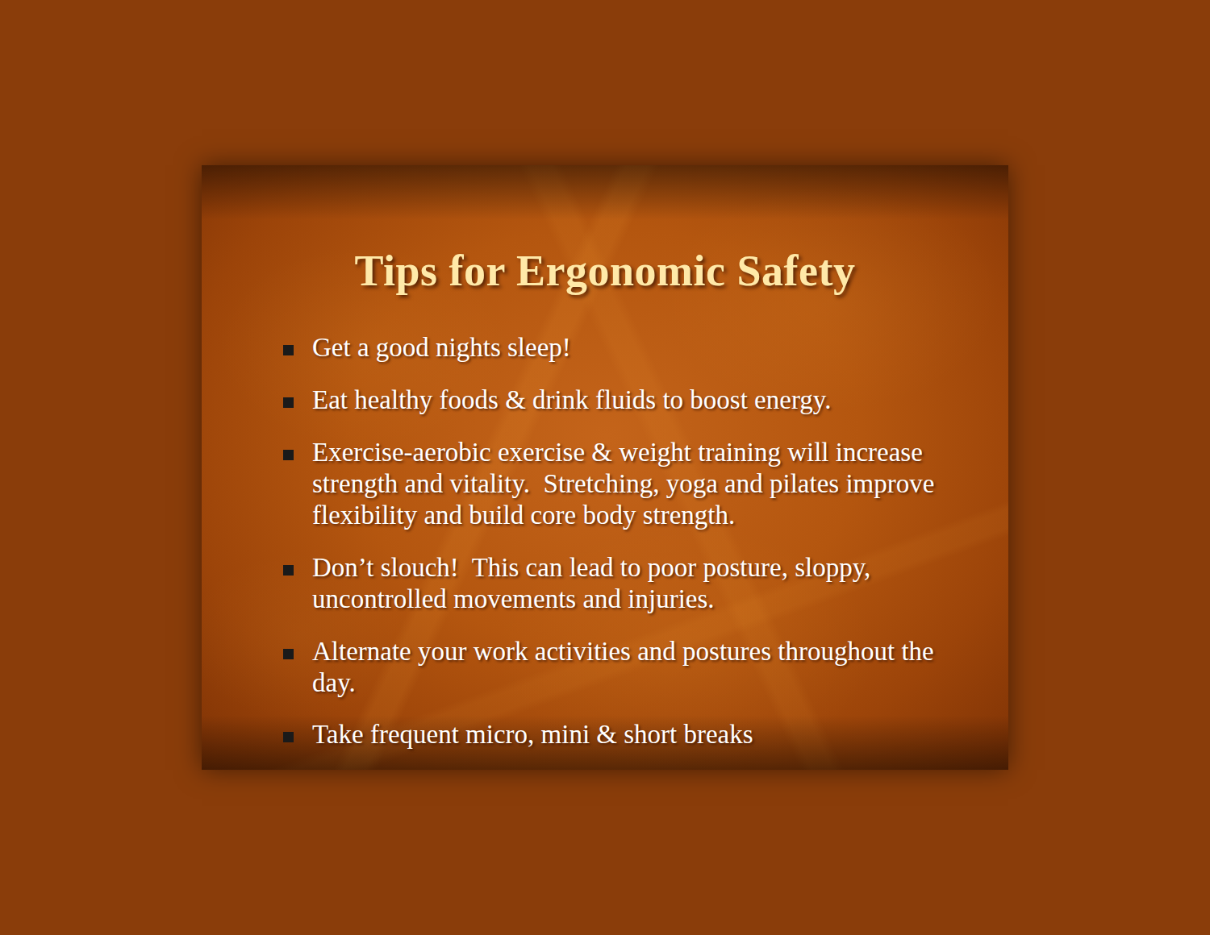Tips for Ergonomic Safety
Get a good nights sleep!
Eat healthy foods & drink fluids to boost energy.
Exercise-aerobic exercise & weight training will increase strength and vitality. Stretching, yoga and pilates improve flexibility and build core body strength.
Don’t slouch! This can lead to poor posture, sloppy, uncontrolled movements and injuries.
Alternate your work activities and postures throughout the day.
Take frequent micro, mini & short breaks